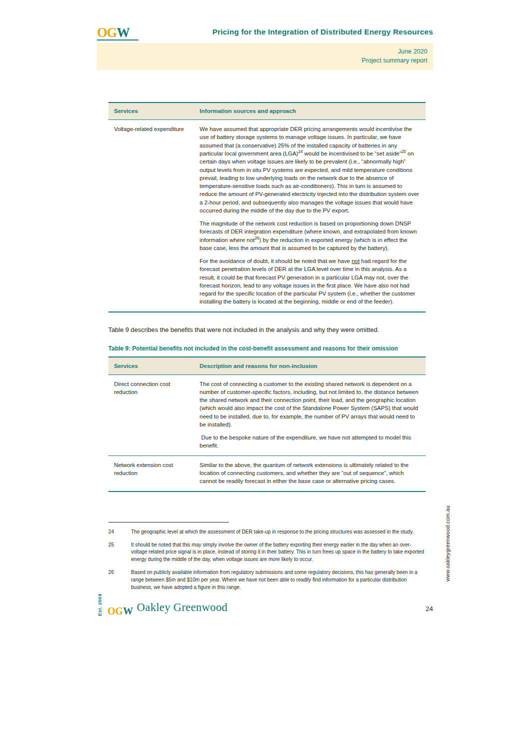OGW
Pricing for the Integration of Distributed Energy Resources
June 2020
Project summary report
| Services | Information sources and approach |
| --- | --- |
| Voltage-related expenditure | We have assumed that appropriate DER pricing arrangements would incentivise the use of battery storage systems to manage voltage issues. In particular, we have assumed that (a conservative) 25% of the installed capacity of batteries in any particular local government area (LGA) 24 would be incentivised to be “set aside” 25 on certain days when voltage issues are likely to be prevalent (i.e., “abnormally high” output levels from in situ PV systems are expected, and mild temperature conditions prevail, leading to low underlying loads on the network due to the absence of temperature-sensitive loads such as air-conditioners). This in turn is assumed to reduce the amount of PV-generated electricity injected into the distribution system over a 2-hour period, and subsequently also manages the voltage issues that would have occurred during the middle of the day due to the PV export. The magnitude of the network cost reduction is based on proportioning down DNSP forecasts of DER integration expenditure (where known, and extrapolated from known information where not 26 ) by the reduction in exported energy (which is in effect the base case, less the amount that is assumed to be captured by the battery). For the avoidance of doubt, it should be noted that we have not had regard for the forecast penetration levels of DER at the LGA level over time in this analysis. As a result, it could be that forecast PV generation in a particular LGA may not, over the forecast horizon, lead to any voltage issues in the first place. We have also not had regard for the specific location of the particular PV system (i.e., whether the customer installing the battery is located at the beginning, middle or end of the feeder). |
Table 9 describes the benefits that were not included in the analysis and why they were omitted.
Table 9: Potential benefits not included in the cost-benefit assessment and reasons for their omission
| Services | Description and reasons for non-inclusion |
| --- | --- |
| Direct connection cost reduction | The cost of connecting a customer to the existing shared network is dependent on a number of customer-specific factors, including, but not limited to, the distance between the shared network and their connection point, their load, and the geographic location (which would also impact the cost of the Standalone Power System (SAPS) that would need to be installed, due to, for example, the number of PV arrays that would need to be installed). Due to the bespoke nature of the expenditure, we have not attempted to model this benefit. |
| Network extension cost reduction | Similar to the above, the quantum of network extensions is ultimately related to the location of connecting customers, and whether they are “out of sequence”, which cannot be readily forecast in either the base case or alternative pricing cases. |
24
The geographic level at which the assessment of DER take-up in response to the pricing structures was assessed in the study.
25
It should be noted that this may simply involve the owner of the battery exporting their energy earlier in the day when an over-voltage related price signal is in place, instead of storing it in their battery. This in turn frees up space in the battery to take exported energy during the middle of the day, when voltage issues are more likely to occur.
26
Based on publicly available information from regulatory submissions and some regulatory decisions, this has generally been in a range between $5m and $10m per year. Where we have not been able to readily find information for a particular distribution business, we have adopted a figure in this range.
www.oakleygreenwood.com.au
Est. 2008
OGW
Oakley Greenwood
24